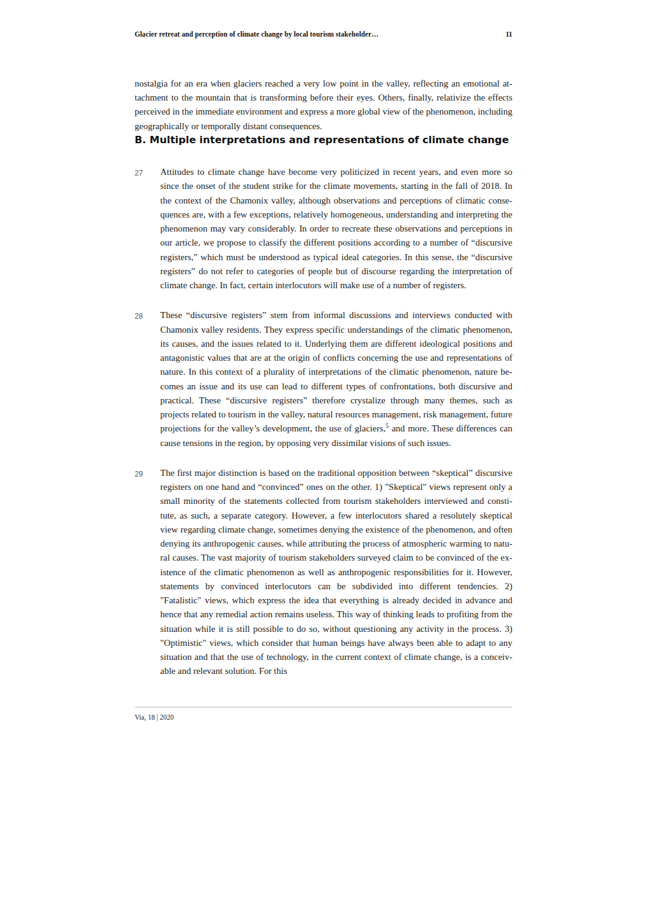Glacier retreat and perception of climate change by local tourism stakeholder… 11
nostalgia for an era when glaciers reached a very low point in the valley, reflecting an emotional attachment to the mountain that is transforming before their eyes. Others, finally, relativize the effects perceived in the immediate environment and express a more global view of the phenomenon, including geographically or temporally distant consequences.
B. Multiple interpretations and representations of climate change
27
Attitudes to climate change have become very politicized in recent years, and even more so since the onset of the student strike for the climate movements, starting in the fall of 2018. In the context of the Chamonix valley, although observations and perceptions of climatic consequences are, with a few exceptions, relatively homogeneous, understanding and interpreting the phenomenon may vary considerably. In order to recreate these observations and perceptions in our article, we propose to classify the different positions according to a number of “discursive registers,” which must be understood as typical ideal categories. In this sense, the “discursive registers” do not refer to categories of people but of discourse regarding the interpretation of climate change. In fact, certain interlocutors will make use of a number of registers.
28
These “discursive registers” stem from informal discussions and interviews conducted with Chamonix valley residents. They express specific understandings of the climatic phenomenon, its causes, and the issues related to it. Underlying them are different ideological positions and antagonistic values that are at the origin of conflicts concerning the use and representations of nature. In this context of a plurality of interpretations of the climatic phenomenon, nature becomes an issue and its use can lead to different types of confrontations, both discursive and practical. These “discursive registers” therefore crystalize through many themes, such as projects related to tourism in the valley, natural resources management, risk management, future projections for the valley’s development, the use of glaciers,5 and more. These differences can cause tensions in the region, by opposing very dissimilar visions of such issues.
29
The first major distinction is based on the traditional opposition between “skeptical” discursive registers on one hand and “convinced” ones on the other. 1) "Skeptical" views represent only a small minority of the statements collected from tourism stakeholders interviewed and constitute, as such, a separate category. However, a few interlocutors shared a resolutely skeptical view regarding climate change, sometimes denying the existence of the phenomenon, and often denying its anthropogenic causes, while attributing the process of atmospheric warming to natural causes. The vast majority of tourism stakeholders surveyed claim to be convinced of the existence of the climatic phenomenon as well as anthropogenic responsibilities for it. However, statements by convinced interlocutors can be subdivided into different tendencies. 2) "Fatalistic" views, which express the idea that everything is already decided in advance and hence that any remedial action remains useless. This way of thinking leads to profiting from the situation while it is still possible to do so, without questioning any activity in the process. 3) "Optimistic" views, which consider that human beings have always been able to adapt to any situation and that the use of technology, in the current context of climate change, is a conceivable and relevant solution. For this
Via, 18 | 2020